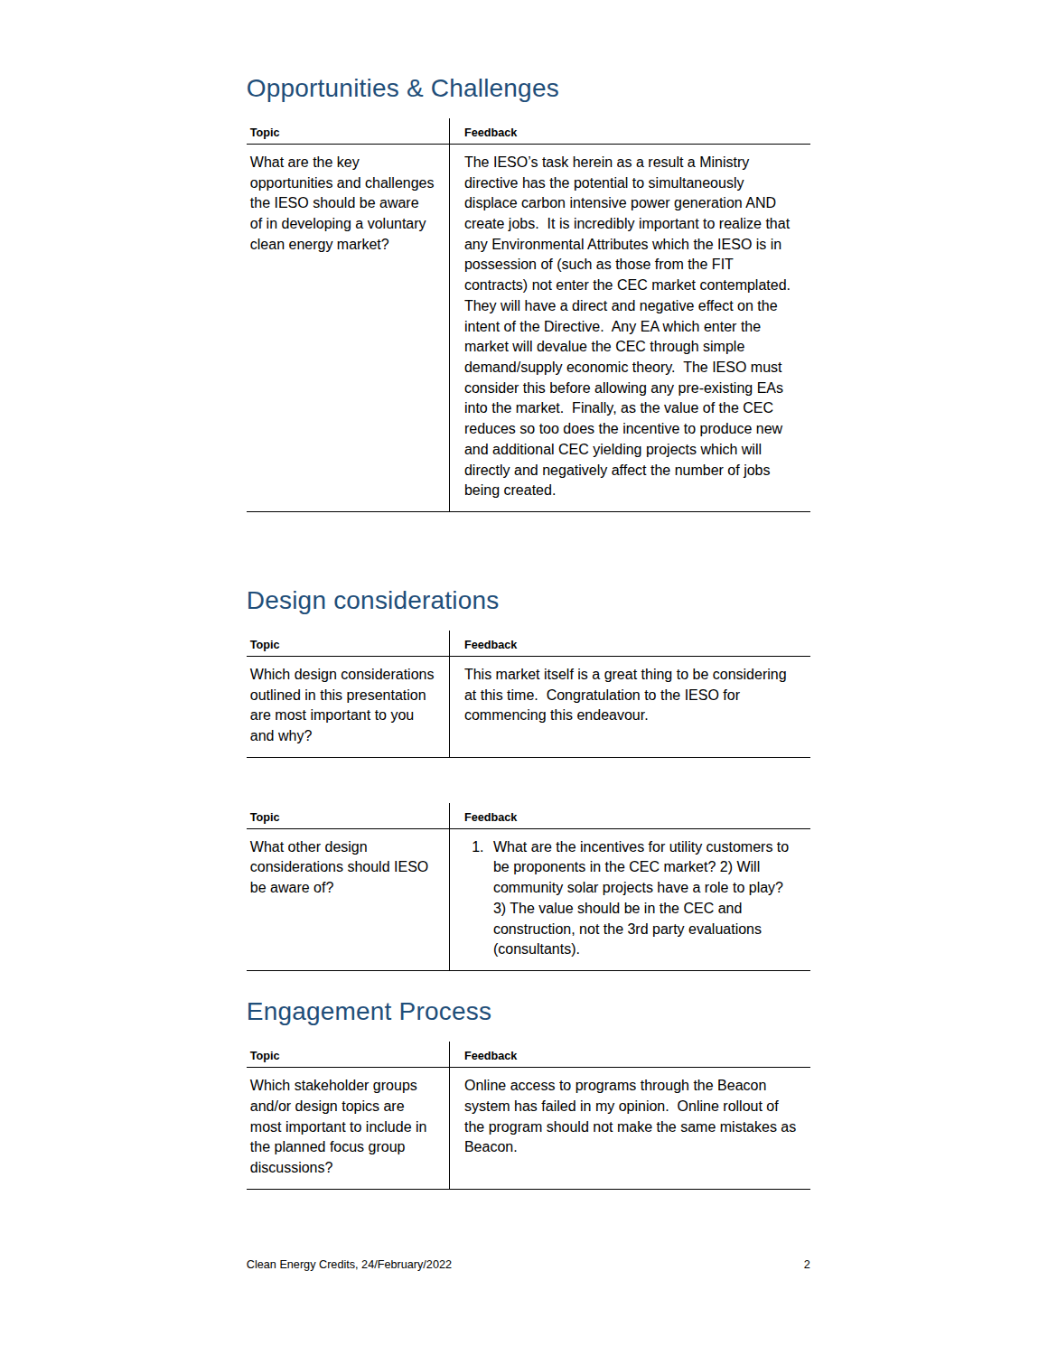Opportunities & Challenges
| Topic | Feedback |
| --- | --- |
| What are the key opportunities and challenges the IESO should be aware of in developing a voluntary clean energy market? | The IESO’s task herein as a result a Ministry directive has the potential to simultaneously displace carbon intensive power generation AND create jobs. It is incredibly important to realize that any Environmental Attributes which the IESO is in possession of (such as those from the FIT contracts) not enter the CEC market contemplated. They will have a direct and negative effect on the intent of the Directive. Any EA which enter the market will devalue the CEC through simple demand/supply economic theory. The IESO must consider this before allowing any pre-existing EAs into the market. Finally, as the value of the CEC reduces so too does the incentive to produce new and additional CEC yielding projects which will directly and negatively affect the number of jobs being created. |
Design considerations
| Topic | Feedback |
| --- | --- |
| Which design considerations outlined in this presentation are most important to you and why? | This market itself is a great thing to be considering at this time. Congratulation to the IESO for commencing this endeavour. |
| Topic | Feedback |
| --- | --- |
| What other design considerations should IESO be aware of? | What are the incentives for utility customers to be proponents in the CEC market? 2) Will community solar projects have a role to play? 3) The value should be in the CEC and construction, not the 3rd party evaluations (consultants). |
Engagement Process
| Topic | Feedback |
| --- | --- |
| Which stakeholder groups and/or design topics are most important to include in the planned focus group discussions? | Online access to programs through the Beacon system has failed in my opinion. Online rollout of the program should not make the same mistakes as Beacon. |
Clean Energy Credits, 24/February/2022 2